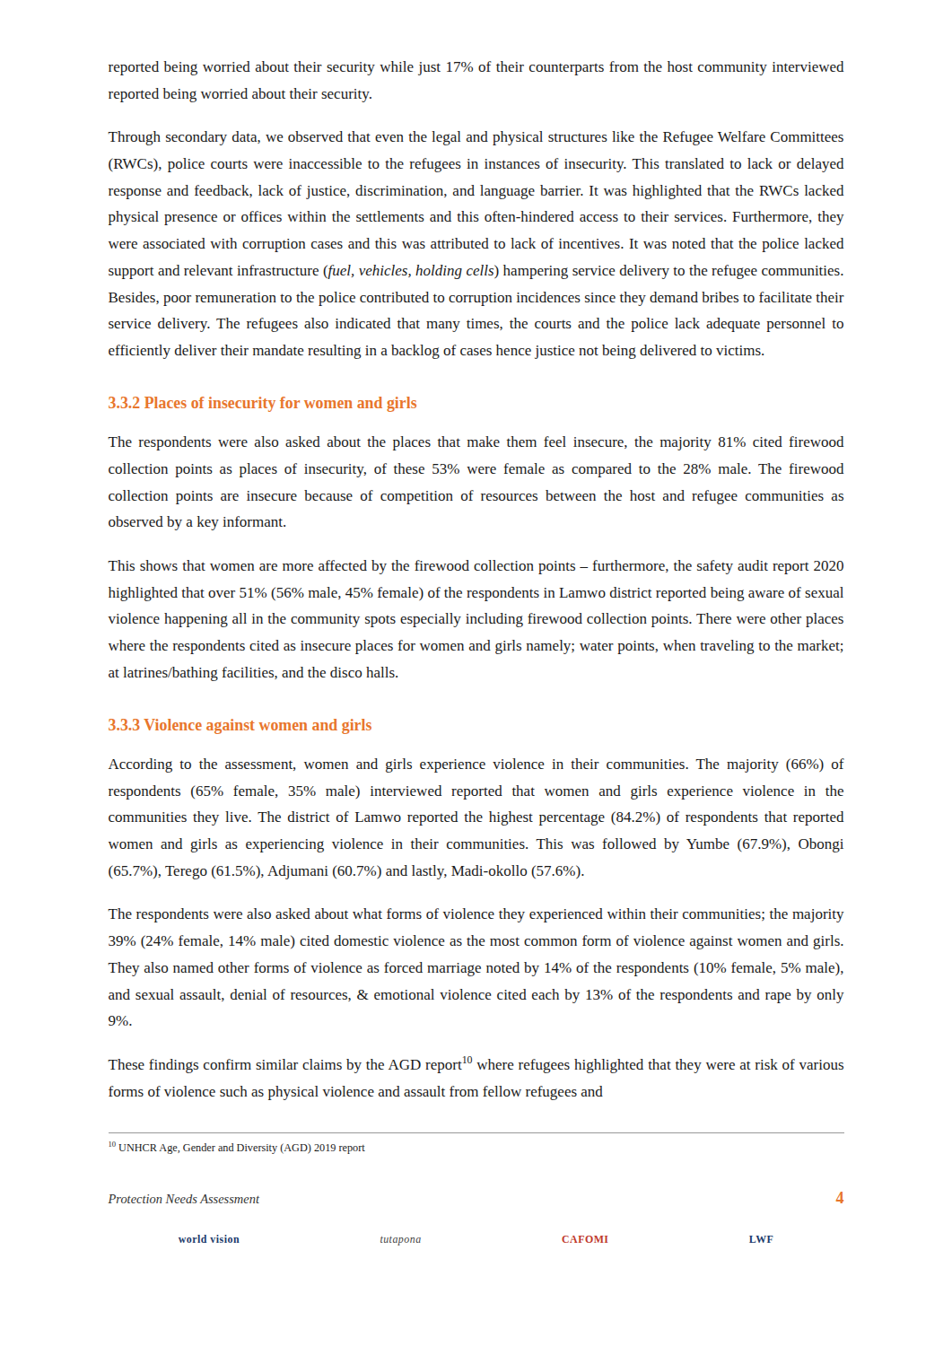reported being worried about their security while just 17% of their counterparts from the host community interviewed reported being worried about their security.
Through secondary data, we observed that even the legal and physical structures like the Refugee Welfare Committees (RWCs), police courts were inaccessible to the refugees in instances of insecurity. This translated to lack or delayed response and feedback, lack of justice, discrimination, and language barrier. It was highlighted that the RWCs lacked physical presence or offices within the settlements and this often-hindered access to their services. Furthermore, they were associated with corruption cases and this was attributed to lack of incentives. It was noted that the police lacked support and relevant infrastructure (fuel, vehicles, holding cells) hampering service delivery to the refugee communities. Besides, poor remuneration to the police contributed to corruption incidences since they demand bribes to facilitate their service delivery. The refugees also indicated that many times, the courts and the police lack adequate personnel to efficiently deliver their mandate resulting in a backlog of cases hence justice not being delivered to victims.
3.3.2 Places of insecurity for women and girls
The respondents were also asked about the places that make them feel insecure, the majority 81% cited firewood collection points as places of insecurity, of these 53% were female as compared to the 28% male. The firewood collection points are insecure because of competition of resources between the host and refugee communities as observed by a key informant.
This shows that women are more affected by the firewood collection points – furthermore, the safety audit report 2020 highlighted that over 51% (56% male, 45% female) of the respondents in Lamwo district reported being aware of sexual violence happening all in the community spots especially including firewood collection points. There were other places where the respondents cited as insecure places for women and girls namely; water points, when traveling to the market; at latrines/bathing facilities, and the disco halls.
3.3.3 Violence against women and girls
According to the assessment, women and girls experience violence in their communities. The majority (66%) of respondents (65% female, 35% male) interviewed reported that women and girls experience violence in the communities they live. The district of Lamwo reported the highest percentage (84.2%) of respondents that reported women and girls as experiencing violence in their communities. This was followed by Yumbe (67.9%), Obongi (65.7%), Terego (61.5%), Adjumani (60.7%) and lastly, Madi-okollo (57.6%).
The respondents were also asked about what forms of violence they experienced within their communities; the majority 39% (24% female, 14% male) cited domestic violence as the most common form of violence against women and girls. They also named other forms of violence as forced marriage noted by 14% of the respondents (10% female, 5% male), and sexual assault, denial of resources, & emotional violence cited each by 13% of the respondents and rape by only 9%.
These findings confirm similar claims by the AGD report10 where refugees highlighted that they were at risk of various forms of violence such as physical violence and assault from fellow refugees and
10 UNHCR Age, Gender and Diversity (AGD) 2019 report
Protection Needs Assessment 4
world vision tutapona CAFOMI LWF